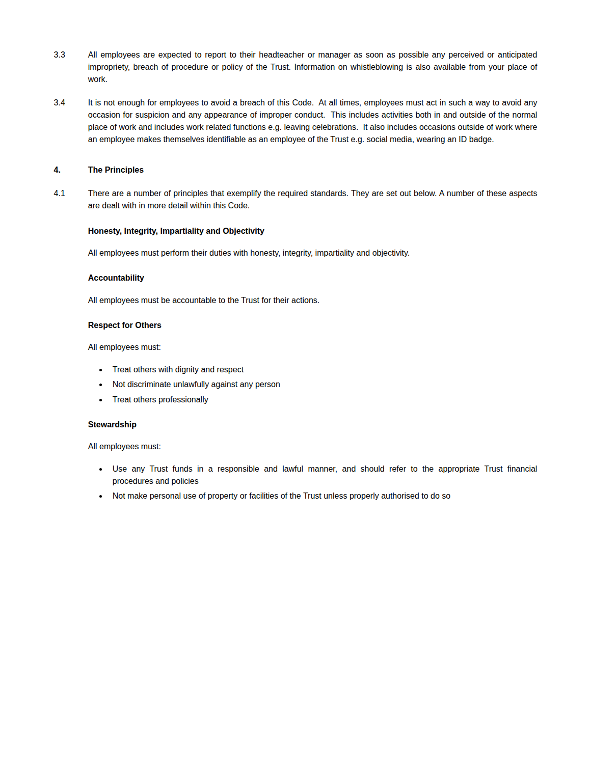3.3
All employees are expected to report to their headteacher or manager as soon as possible any perceived or anticipated impropriety, breach of procedure or policy of the Trust. Information on whistleblowing is also available from your place of work.
3.4
It is not enough for employees to avoid a breach of this Code. At all times, employees must act in such a way to avoid any occasion for suspicion and any appearance of improper conduct. This includes activities both in and outside of the normal place of work and includes work related functions e.g. leaving celebrations. It also includes occasions outside of work where an employee makes themselves identifiable as an employee of the Trust e.g. social media, wearing an ID badge.
4.
The Principles
4.1
There are a number of principles that exemplify the required standards. They are set out below. A number of these aspects are dealt with in more detail within this Code.
Honesty, Integrity, Impartiality and Objectivity
All employees must perform their duties with honesty, integrity, impartiality and objectivity.
Accountability
All employees must be accountable to the Trust for their actions.
Respect for Others
All employees must:
Treat others with dignity and respect
Not discriminate unlawfully against any person
Treat others professionally
Stewardship
All employees must:
Use any Trust funds in a responsible and lawful manner, and should refer to the appropriate Trust financial procedures and policies
Not make personal use of property or facilities of the Trust unless properly authorised to do so